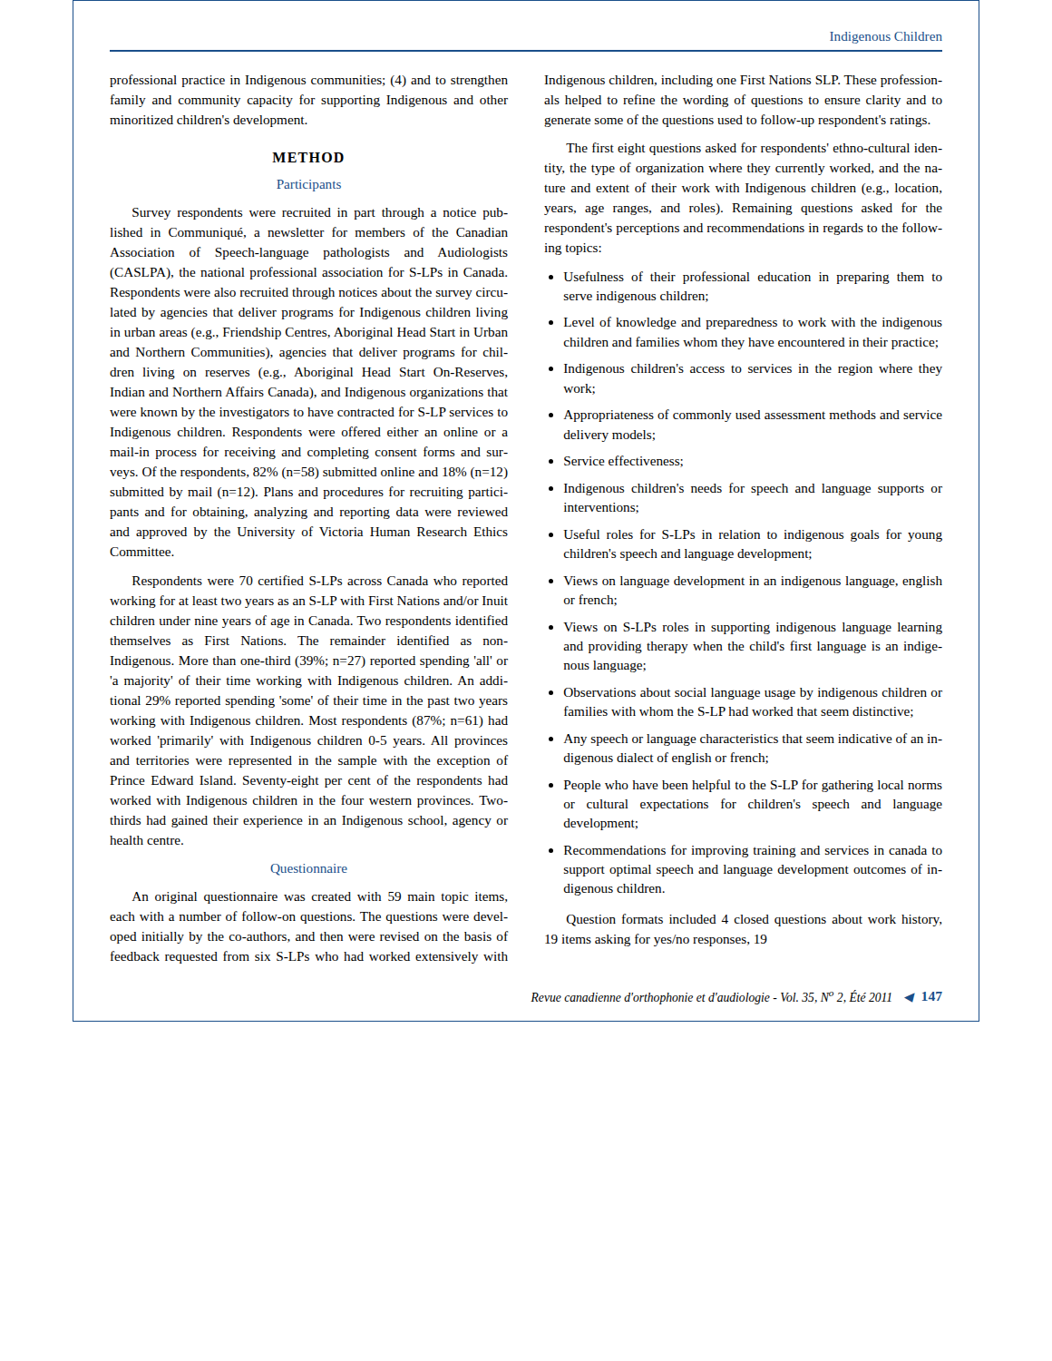Indigenous Children
professional practice in Indigenous communities; (4) and to strengthen family and community capacity for supporting Indigenous and other minoritized children's development.
METHOD
Participants
Survey respondents were recruited in part through a notice published in Communiqué, a newsletter for members of the Canadian Association of Speech-language pathologists and Audiologists (CASLPA), the national professional association for S-LPs in Canada. Respondents were also recruited through notices about the survey circulated by agencies that deliver programs for Indigenous children living in urban areas (e.g., Friendship Centres, Aboriginal Head Start in Urban and Northern Communities), agencies that deliver programs for children living on reserves (e.g., Aboriginal Head Start On-Reserves, Indian and Northern Affairs Canada), and Indigenous organizations that were known by the investigators to have contracted for S-LP services to Indigenous children. Respondents were offered either an online or a mail-in process for receiving and completing consent forms and surveys. Of the respondents, 82% (n=58) submitted online and 18% (n=12) submitted by mail (n=12). Plans and procedures for recruiting participants and for obtaining, analyzing and reporting data were reviewed and approved by the University of Victoria Human Research Ethics Committee.
Respondents were 70 certified S-LPs across Canada who reported working for at least two years as an S-LP with First Nations and/or Inuit children under nine years of age in Canada. Two respondents identified themselves as First Nations. The remainder identified as non-Indigenous. More than one-third (39%; n=27) reported spending 'all' or 'a majority' of their time working with Indigenous children. An additional 29% reported spending 'some' of their time in the past two years working with Indigenous children. Most respondents (87%; n=61) had worked 'primarily' with Indigenous children 0-5 years. All provinces and territories were represented in the sample with the exception of Prince Edward Island. Seventy-eight per cent of the respondents had worked with Indigenous children in the four western provinces. Two-thirds had gained their experience in an Indigenous school, agency or health centre.
Questionnaire
An original questionnaire was created with 59 main topic items, each with a number of follow-on questions. The questions were developed initially by the co-authors, and then were revised on the basis of feedback requested from six S-LPs who had worked extensively with Indigenous children, including one First Nations SLP. These professionals helped to refine the wording of questions to ensure clarity and to generate some of the questions used to follow-up respondent's ratings.
The first eight questions asked for respondents' ethno-cultural identity, the type of organization where they currently worked, and the nature and extent of their work with Indigenous children (e.g., location, years, age ranges, and roles). Remaining questions asked for the respondent's perceptions and recommendations in regards to the following topics:
Usefulness of their professional education in preparing them to serve indigenous children;
Level of knowledge and preparedness to work with the indigenous children and families whom they have encountered in their practice;
Indigenous children's access to services in the region where they work;
Appropriateness of commonly used assessment methods and service delivery models;
Service effectiveness;
Indigenous children's needs for speech and language supports or interventions;
Useful roles for S-LPs in relation to indigenous goals for young children's speech and language development;
Views on language development in an indigenous language, english or french;
Views on S-LPs roles in supporting indigenous language learning and providing therapy when the child's first language is an indigenous language;
Observations about social language usage by indigenous children or families with whom the S-LP had worked that seem distinctive;
Any speech or language characteristics that seem indicative of an indigenous dialect of english or french;
People who have been helpful to the S-LP for gathering local norms or cultural expectations for children's speech and language development;
Recommendations for improving training and services in canada to support optimal speech and language development outcomes of indigenous children.
Question formats included 4 closed questions about work history, 19 items asking for yes/no responses, 19
Revue canadienne d'orthophonie et d'audiologie - Vol. 35, No 2, Été 2011 ◀147